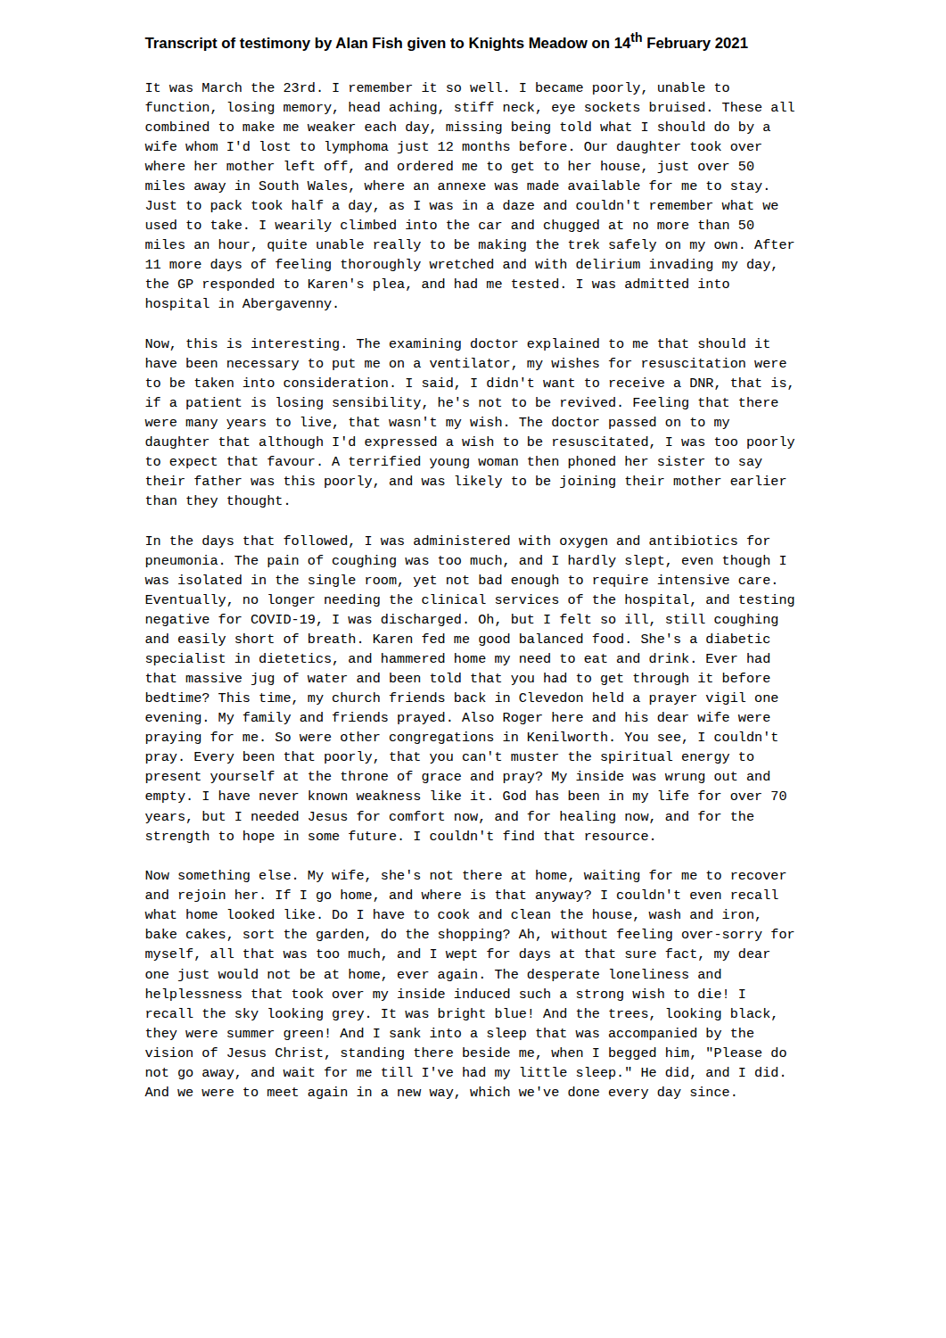Transcript of testimony by Alan Fish given to Knights Meadow on 14th February 2021
It was March the 23rd. I remember it so well. I became poorly, unable to function, losing memory, head aching, stiff neck, eye sockets bruised. These all combined to make me weaker each day, missing being told what I should do by a wife whom I'd lost to lymphoma just 12 months before. Our daughter took over where her mother left off, and ordered me to get to her house, just over 50 miles away in South Wales, where an annexe was made available for me to stay. Just to pack took half a day, as I was in a daze and couldn't remember what we used to take. I wearily climbed into the car and chugged at no more than 50 miles an hour, quite unable really to be making the trek safely on my own. After 11 more days of feeling thoroughly wretched and with delirium invading my day, the GP responded to Karen's plea, and had me tested. I was admitted into hospital in Abergavenny.
Now, this is interesting. The examining doctor explained to me that should it have been necessary to put me on a ventilator, my wishes for resuscitation were to be taken into consideration. I said, I didn't want to receive a DNR, that is, if a patient is losing sensibility, he's not to be revived. Feeling that there were many years to live, that wasn't my wish. The doctor passed on to my daughter that although I'd expressed a wish to be resuscitated, I was too poorly to expect that favour. A terrified young woman then phoned her sister to say their father was this poorly, and was likely to be joining their mother earlier than they thought.
In the days that followed, I was administered with oxygen and antibiotics for pneumonia. The pain of coughing was too much, and I hardly slept, even though I was isolated in the single room, yet not bad enough to require intensive care. Eventually, no longer needing the clinical services of the hospital, and testing negative for COVID-19, I was discharged. Oh, but I felt so ill, still coughing and easily short of breath. Karen fed me good balanced food. She's a diabetic specialist in dietetics, and hammered home my need to eat and drink. Ever had that massive jug of water and been told that you had to get through it before bedtime? This time, my church friends back in Clevedon held a prayer vigil one evening. My family and friends prayed. Also Roger here and his dear wife were praying for me. So were other congregations in Kenilworth. You see, I couldn't pray. Every been that poorly, that you can't muster the spiritual energy to present yourself at the throne of grace and pray? My inside was wrung out and empty. I have never known weakness like it. God has been in my life for over 70 years, but I needed Jesus for comfort now, and for healing now, and for the strength to hope in some future. I couldn't find that resource.
Now something else. My wife, she's not there at home, waiting for me to recover and rejoin her. If I go home, and where is that anyway? I couldn't even recall what home looked like. Do I have to cook and clean the house, wash and iron, bake cakes, sort the garden, do the shopping? Ah, without feeling over-sorry for myself, all that was too much, and I wept for days at that sure fact, my dear one just would not be at home, ever again. The desperate loneliness and helplessness that took over my inside induced such a strong wish to die! I recall the sky looking grey. It was bright blue! And the trees, looking black, they were summer green! And I sank into a sleep that was accompanied by the vision of Jesus Christ, standing there beside me, when I begged him, "Please do not go away, and wait for me till I've had my little sleep." He did, and I did. And we were to meet again in a new way, which we've done every day since.